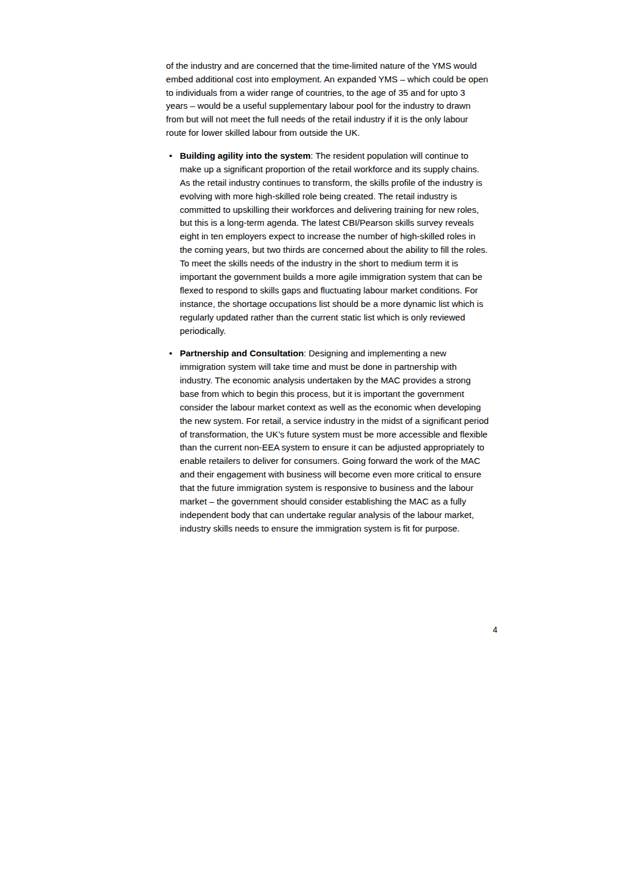of the industry and are concerned that the time-limited nature of the YMS would embed additional cost into employment. An expanded YMS – which could be open to individuals from a wider range of countries, to the age of 35 and for upto 3 years – would be a useful supplementary labour pool for the industry to drawn from but will not meet the full needs of the retail industry if it is the only labour route for lower skilled labour from outside the UK.
Building agility into the system: The resident population will continue to make up a significant proportion of the retail workforce and its supply chains. As the retail industry continues to transform, the skills profile of the industry is evolving with more high-skilled role being created. The retail industry is committed to upskilling their workforces and delivering training for new roles, but this is a long-term agenda. The latest CBI/Pearson skills survey reveals eight in ten employers expect to increase the number of high-skilled roles in the coming years, but two thirds are concerned about the ability to fill the roles. To meet the skills needs of the industry in the short to medium term it is important the government builds a more agile immigration system that can be flexed to respond to skills gaps and fluctuating labour market conditions. For instance, the shortage occupations list should be a more dynamic list which is regularly updated rather than the current static list which is only reviewed periodically.
Partnership and Consultation: Designing and implementing a new immigration system will take time and must be done in partnership with industry. The economic analysis undertaken by the MAC provides a strong base from which to begin this process, but it is important the government consider the labour market context as well as the economic when developing the new system. For retail, a service industry in the midst of a significant period of transformation, the UK’s future system must be more accessible and flexible than the current non-EEA system to ensure it can be adjusted appropriately to enable retailers to deliver for consumers. Going forward the work of the MAC and their engagement with business will become even more critical to ensure that the future immigration system is responsive to business and the labour market – the government should consider establishing the MAC as a fully independent body that can undertake regular analysis of the labour market, industry skills needs to ensure the immigration system is fit for purpose.
4